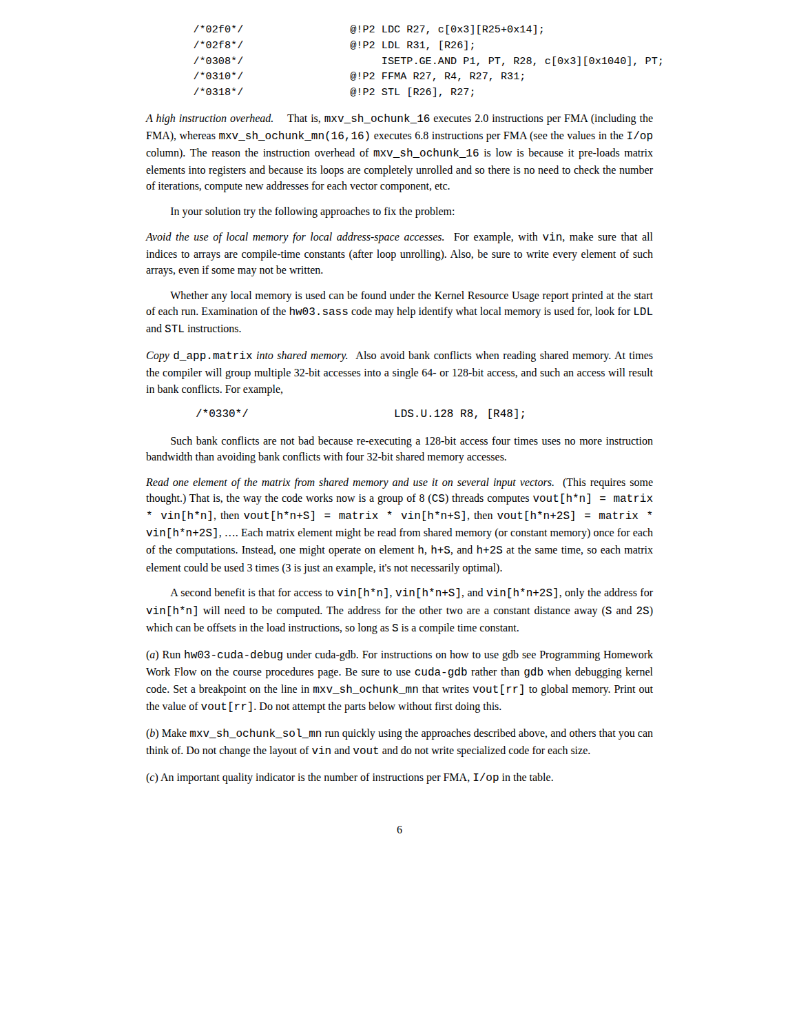/*02f0*/                 @!P2 LDC R27, c[0x3][R25+0x14];
/*02f8*/                 @!P2 LDL R31, [R26];
/*0308*/                      ISETP.GE.AND P1, PT, R28, c[0x3][0x1040], PT;
/*0310*/                 @!P2 FFMA R27, R4, R27, R31;
/*0318*/                 @!P2 STL [R26], R27;
A high instruction overhead. That is, mxv_sh_ochunk_16 executes 2.0 instructions per FMA (including the FMA), whereas mxv_sh_ochunk_mn(16,16) executes 6.8 instructions per FMA (see the values in the I/op column). The reason the instruction overhead of mxv_sh_ochunk_16 is low is because it pre-loads matrix elements into registers and because its loops are completely unrolled and so there is no need to check the number of iterations, compute new addresses for each vector component, etc.
In your solution try the following approaches to fix the problem:
Avoid the use of local memory for local address-space accesses. For example, with vin, make sure that all indices to arrays are compile-time constants (after loop unrolling). Also, be sure to write every element of such arrays, even if some may not be written.
Whether any local memory is used can be found under the Kernel Resource Usage report printed at the start of each run. Examination of the hw03.sass code may help identify what local memory is used for, look for LDL and STL instructions.
Copy d_app.matrix into shared memory. Also avoid bank conflicts when reading shared memory. At times the compiler will group multiple 32-bit accesses into a single 64- or 128-bit access, and such an access will result in bank conflicts. For example,
/*0330*/                      LDS.U.128 R8, [R48];
Such bank conflicts are not bad because re-executing a 128-bit access four times uses no more instruction bandwidth than avoiding bank conflicts with four 32-bit shared memory accesses.
Read one element of the matrix from shared memory and use it on several input vectors. (This requires some thought.) That is, the way the code works now is a group of 8 (CS) threads computes vout[h*n] = matrix * vin[h*n], then vout[h*n+S] = matrix * vin[h*n+S], then vout[h*n+2S] = matrix * vin[h*n+2S], …. Each matrix element might be read from shared memory (or constant memory) once for each of the computations. Instead, one might operate on element h, h+S, and h+2S at the same time, so each matrix element could be used 3 times (3 is just an example, it's not necessarily optimal).
A second benefit is that for access to vin[h*n], vin[h*n+S], and vin[h*n+2S], only the address for vin[h*n] will need to be computed. The address for the other two are a constant distance away (S and 2S) which can be offsets in the load instructions, so long as S is a compile time constant.
(a) Run hw03-cuda-debug under cuda-gdb. For instructions on how to use gdb see Programming Homework Work Flow on the course procedures page. Be sure to use cuda-gdb rather than gdb when debugging kernel code. Set a breakpoint on the line in mxv_sh_ochunk_mn that writes vout[rr] to global memory. Print out the value of vout[rr]. Do not attempt the parts below without first doing this.
(b) Make mxv_sh_ochunk_sol_mn run quickly using the approaches described above, and others that you can think of. Do not change the layout of vin and vout and do not write specialized code for each size.
(c) An important quality indicator is the number of instructions per FMA, I/op in the table.
6